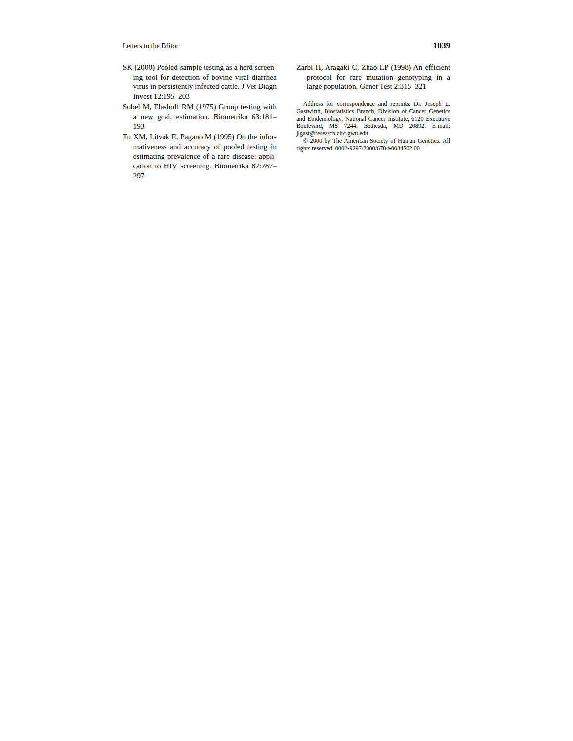Letters to the Editor 1039
SK (2000) Pooled-sample testing as a herd screening tool for detection of bovine viral diarrhea virus in persistently infected cattle. J Vet Diagn Invest 12:195–203
Sobel M, Elashoff RM (1975) Group testing with a new goal, estimation. Biometrika 63:181–193
Tu XM, Litvak E, Pagano M (1995) On the informativeness and accuracy of pooled testing in estimating prevalence of a rare disease: application to HIV screening. Biometrika 82:287–297
Zarbl H, Aragaki C, Zhao LP (1998) An efficient protocol for rare mutation genotyping in a large population. Genet Test 2:315–321
Address for correspondence and reprints: Dr. Joseph L. Gastwirth, Biostatistics Branch, Division of Cancer Genetics and Epidemiology, National Cancer Institute, 6120 Executive Boulevard, MS 7244, Bethesda, MD 20892. E-mail: jlgast@research.circ.gwu.edu
© 2000 by The American Society of Human Genetics. All rights reserved. 0002-9297/2000/6704-0034$02.00